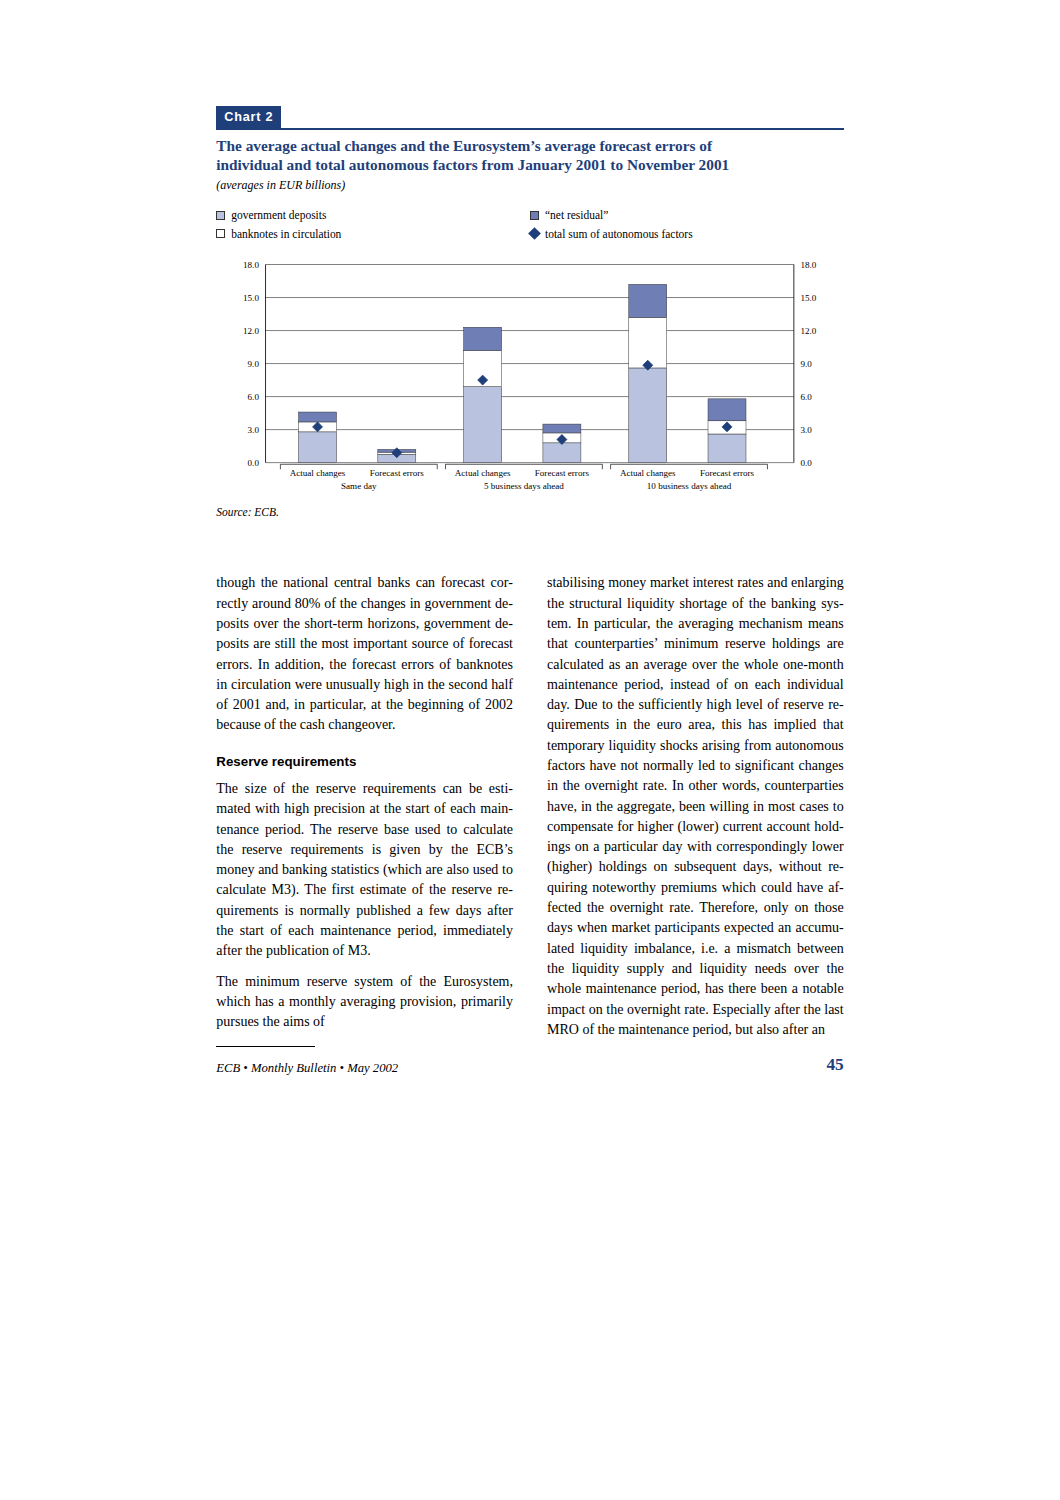Chart 2
The average actual changes and the Eurosystem’s average forecast errors of
individual and total autonomous factors from January 2001 to November 2001
(averages in EUR billions)
government deposits
banknotes in circulation
“net residual”
total sum of autonomous factors
Chart geometry: plot x: 60 .. 700 plot y: 20 (18.0) .. 260 (0.0) => 240px for 18 units => 13.333 px per unit 18.0 15.0 12.0 9.0 6.0 3.0 0.0 18.0 15.0 12.0 9.0 6.0 3.0 0.0 Actual changes Forecast errors Actual changes Forecast errors Actual changes Forecast errors Same day 5 business days ahead 10 business days ahead
Source: ECB.
though the national central banks can forecast correctly around 80% of the changes in government deposits over the short-term horizons, government deposits are still the most important source of forecast errors. In addition, the forecast errors of banknotes in circulation were unusually high in the second half of 2001 and, in particular, at the beginning of 2002 because of the cash changeover.
Reserve requirements
The size of the reserve requirements can be estimated with high precision at the start of each maintenance period. The reserve base used to calculate the reserve requirements is given by the ECB’s money and banking statistics (which are also used to calculate M3). The first estimate of the reserve requirements is normally published a few days after the start of each maintenance period, immediately after the publication of M3.
The minimum reserve system of the Eurosystem, which has a monthly averaging provision, primarily pursues the aims of
stabilising money market interest rates and enlarging the structural liquidity shortage of the banking system. In particular, the averaging mechanism means that counterparties’ minimum reserve holdings are calculated as an average over the whole one-month maintenance period, instead of on each individual day. Due to the sufficiently high level of reserve requirements in the euro area, this has implied that temporary liquidity shocks arising from autonomous factors have not normally led to significant changes in the overnight rate. In other words, counterparties have, in the aggregate, been willing in most cases to compensate for higher (lower) current account holdings on a particular day with correspondingly lower (higher) holdings on subsequent days, without requiring noteworthy premiums which could have affected the overnight rate. Therefore, only on those days when market participants expected an accumulated liquidity imbalance, i.e. a mismatch between the liquidity supply and liquidity needs over the whole maintenance period, has there been a notable impact on the overnight rate. Especially after the last MRO of the maintenance period, but also after an
ECB • Monthly Bulletin • May 2002
45